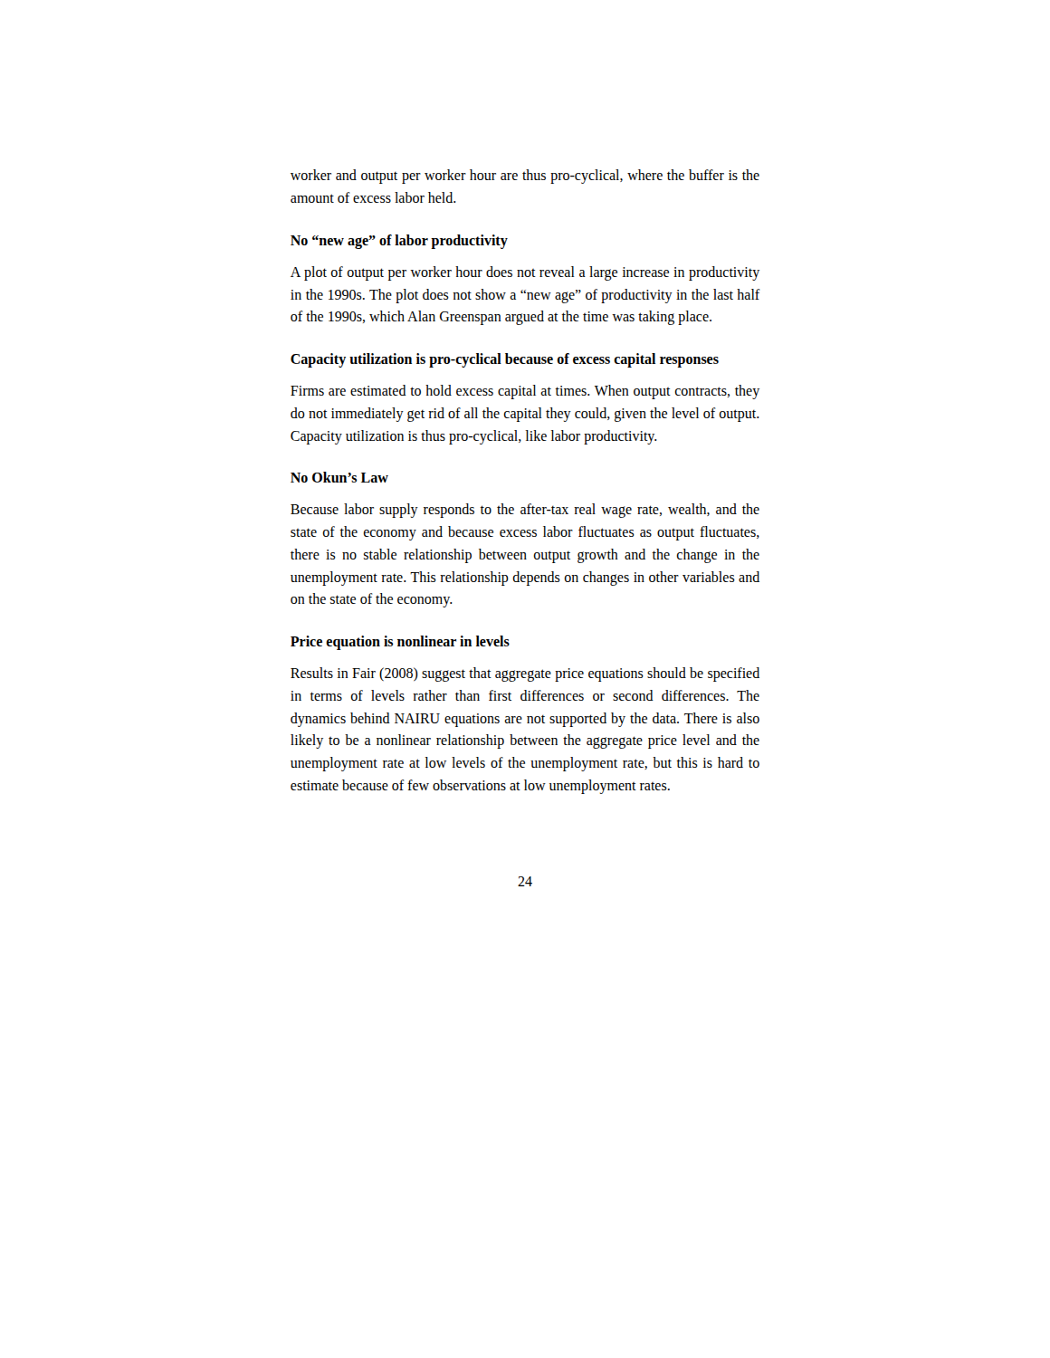worker and output per worker hour are thus pro-cyclical, where the buffer is the amount of excess labor held.
No “new age” of labor productivity
A plot of output per worker hour does not reveal a large increase in productivity in the 1990s. The plot does not show a “new age” of productivity in the last half of the 1990s, which Alan Greenspan argued at the time was taking place.
Capacity utilization is pro-cyclical because of excess capital responses
Firms are estimated to hold excess capital at times. When output contracts, they do not immediately get rid of all the capital they could, given the level of output. Capacity utilization is thus pro-cyclical, like labor productivity.
No Okun’s Law
Because labor supply responds to the after-tax real wage rate, wealth, and the state of the economy and because excess labor fluctuates as output fluctuates, there is no stable relationship between output growth and the change in the unemployment rate. This relationship depends on changes in other variables and on the state of the economy.
Price equation is nonlinear in levels
Results in Fair (2008) suggest that aggregate price equations should be specified in terms of levels rather than first differences or second differences. The dynamics behind NAIRU equations are not supported by the data. There is also likely to be a nonlinear relationship between the aggregate price level and the unemployment rate at low levels of the unemployment rate, but this is hard to estimate because of few observations at low unemployment rates.
24